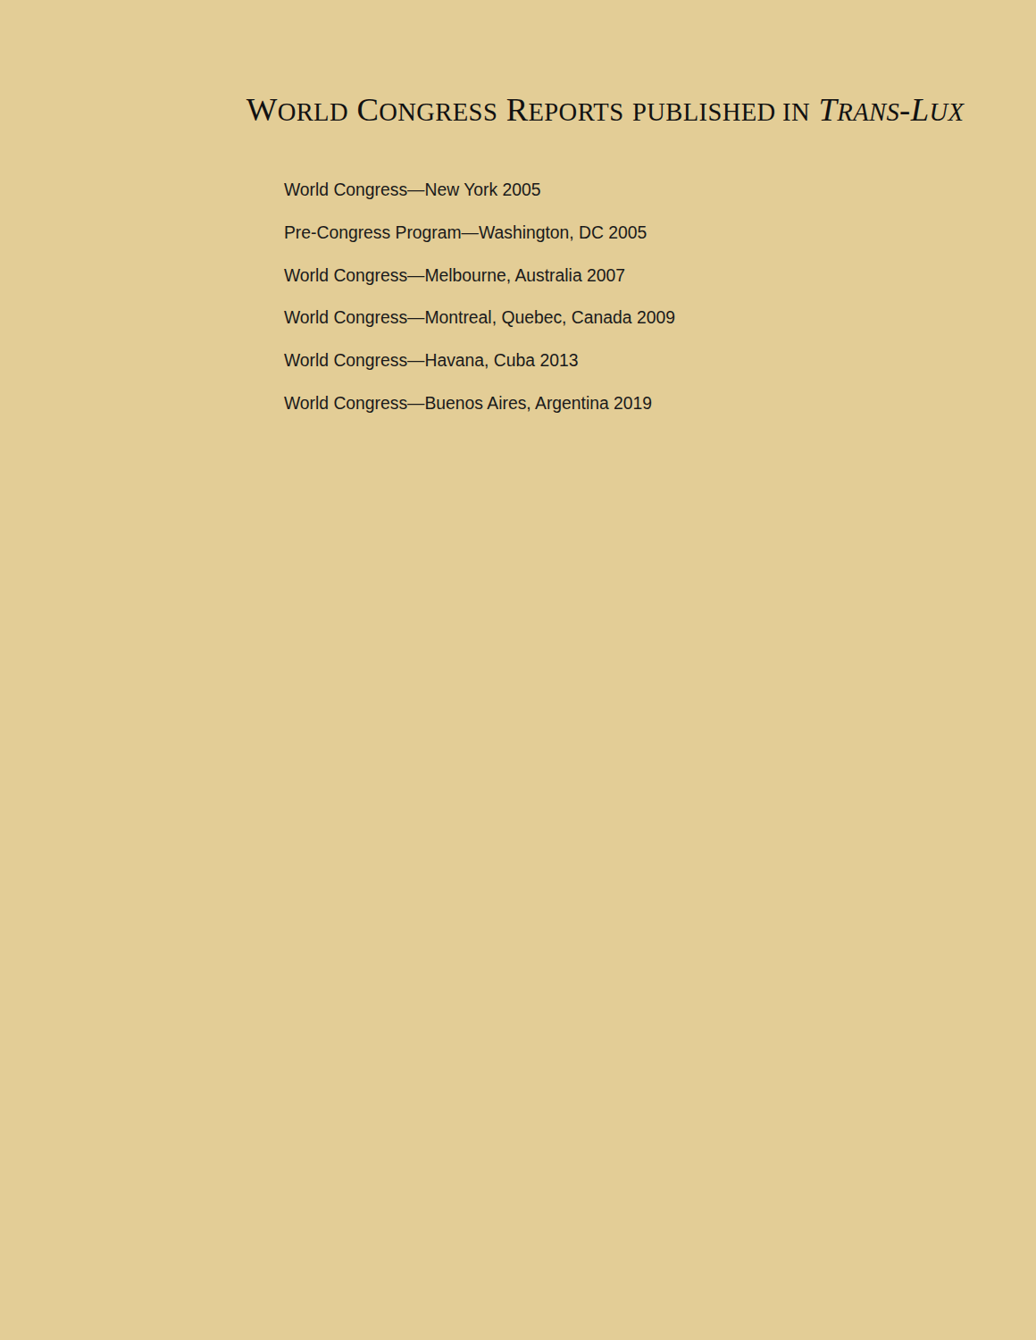WORLD CONGRESS REPORTS PUBLISHED IN TRANS-LUX
World Congress—New York 2005
Pre-Congress Program—Washington, DC 2005
World Congress—Melbourne, Australia 2007
World Congress—Montreal, Quebec, Canada 2009
World Congress—Havana, Cuba 2013
World Congress—Buenos Aires, Argentina 2019